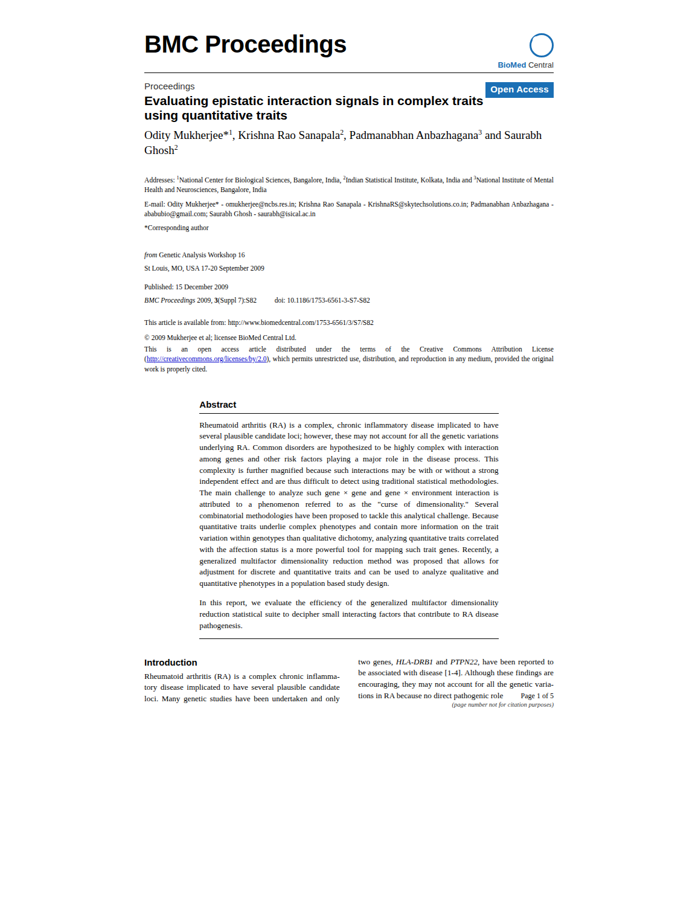BMC Proceedings
BioMed Central
Open Access
Proceedings
Evaluating epistatic interaction signals in complex traits using quantitative traits
Odity Mukherjee*1, Krishna Rao Sanapala2, Padmanabhan Anbazhagana3 and Saurabh Ghosh2
Addresses: 1National Center for Biological Sciences, Bangalore, India, 2Indian Statistical Institute, Kolkata, India and 3National Institute of Mental Health and Neurosciences, Bangalore, India
E-mail: Odity Mukherjee* - omukherjee@ncbs.res.in; Krishna Rao Sanapala - KrishnaRS@skytechsolutions.co.in; Padmanabhan Anbazhagana - ababubio@gmail.com; Saurabh Ghosh - saurabh@isical.ac.in
*Corresponding author
from Genetic Analysis Workshop 16
St Louis, MO, USA 17-20 September 2009
Published: 15 December 2009
BMC Proceedings 2009, 3(Suppl 7):S82 doi: 10.1186/1753-6561-3-S7-S82
This article is available from: http://www.biomedcentral.com/1753-6561/3/S7/S82
© 2009 Mukherjee et al; licensee BioMed Central Ltd.
This is an open access article distributed under the terms of the Creative Commons Attribution License (http://creativecommons.org/licenses/by/2.0), which permits unrestricted use, distribution, and reproduction in any medium, provided the original work is properly cited.
Abstract
Rheumatoid arthritis (RA) is a complex, chronic inflammatory disease implicated to have several plausible candidate loci; however, these may not account for all the genetic variations underlying RA. Common disorders are hypothesized to be highly complex with interaction among genes and other risk factors playing a major role in the disease process. This complexity is further magnified because such interactions may be with or without a strong independent effect and are thus difficult to detect using traditional statistical methodologies. The main challenge to analyze such gene × gene and gene × environment interaction is attributed to a phenomenon referred to as the "curse of dimensionality." Several combinatorial methodologies have been proposed to tackle this analytical challenge. Because quantitative traits underlie complex phenotypes and contain more information on the trait variation within genotypes than qualitative dichotomy, analyzing quantitative traits correlated with the affection status is a more powerful tool for mapping such trait genes. Recently, a generalized multifactor dimensionality reduction method was proposed that allows for adjustment for discrete and quantitative traits and can be used to analyze qualitative and quantitative phenotypes in a population based study design.
In this report, we evaluate the efficiency of the generalized multifactor dimensionality reduction statistical suite to decipher small interacting factors that contribute to RA disease pathogenesis.
Introduction
Rheumatoid arthritis (RA) is a complex chronic inflammatory disease implicated to have several plausible candidate loci. Many genetic studies have been undertaken and only two genes, HLA-DRB1 and PTPN22, have been reported to be associated with disease [1-4]. Although these findings are encouraging, they may not account for all the genetic variations in RA because no direct pathogenic role
Page 1 of 5
(page number not for citation purposes)